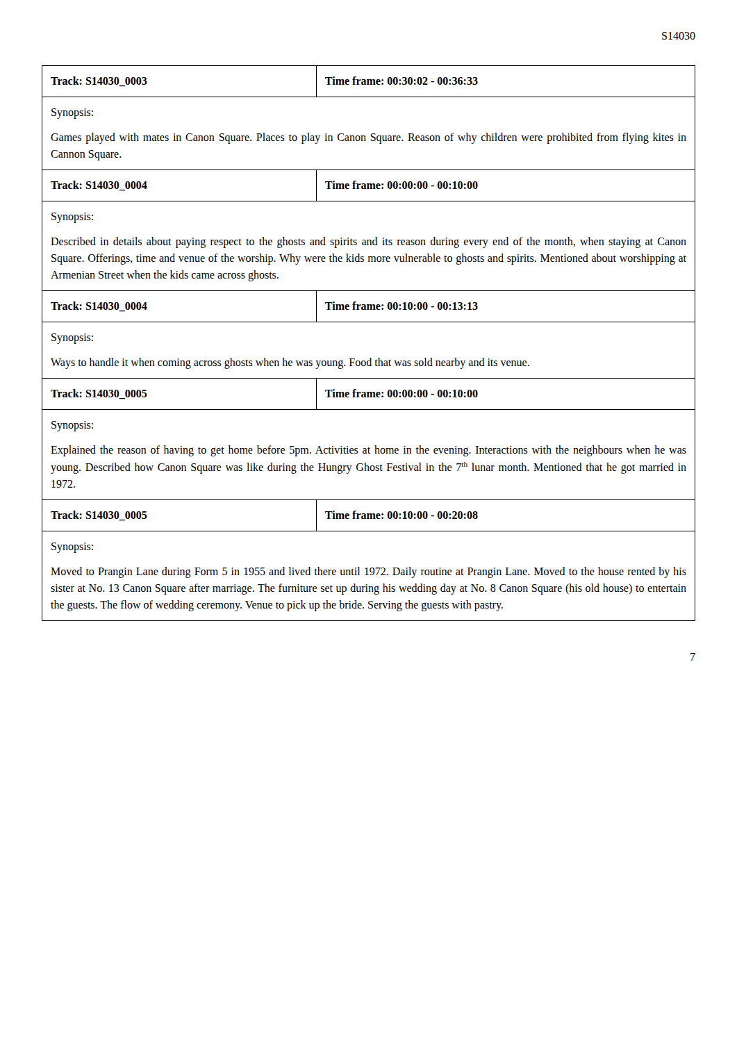S14030
| Track: S14030_0003 | Time frame: 00:30:02 - 00:36:33 |
| Synopsis: Games played with mates in Canon Square. Places to play in Canon Square. Reason of why children were prohibited from flying kites in Cannon Square. |
| Track: S14030_0004 | Time frame: 00:00:00 - 00:10:00 |
| Synopsis: Described in details about paying respect to the ghosts and spirits and its reason during every end of the month, when staying at Canon Square. Offerings, time and venue of the worship. Why were the kids more vulnerable to ghosts and spirits. Mentioned about worshipping at Armenian Street when the kids came across ghosts. |
| Track: S14030_0004 | Time frame: 00:10:00 - 00:13:13 |
| Synopsis: Ways to handle it when coming across ghosts when he was young. Food that was sold nearby and its venue. |
| Track: S14030_0005 | Time frame: 00:00:00 - 00:10:00 |
| Synopsis: Explained the reason of having to get home before 5pm. Activities at home in the evening. Interactions with the neighbours when he was young. Described how Canon Square was like during the Hungry Ghost Festival in the 7 th lunar month. Mentioned that he got married in 1972. |
| Track: S14030_0005 | Time frame: 00:10:00 - 00:20:08 |
| Synopsis: Moved to Prangin Lane during Form 5 in 1955 and lived there until 1972. Daily routine at Prangin Lane. Moved to the house rented by his sister at No. 13 Canon Square after marriage. The furniture set up during his wedding day at No. 8 Canon Square (his old house) to entertain the guests. The flow of wedding ceremony. Venue to pick up the bride. Serving the guests with pastry. |
7